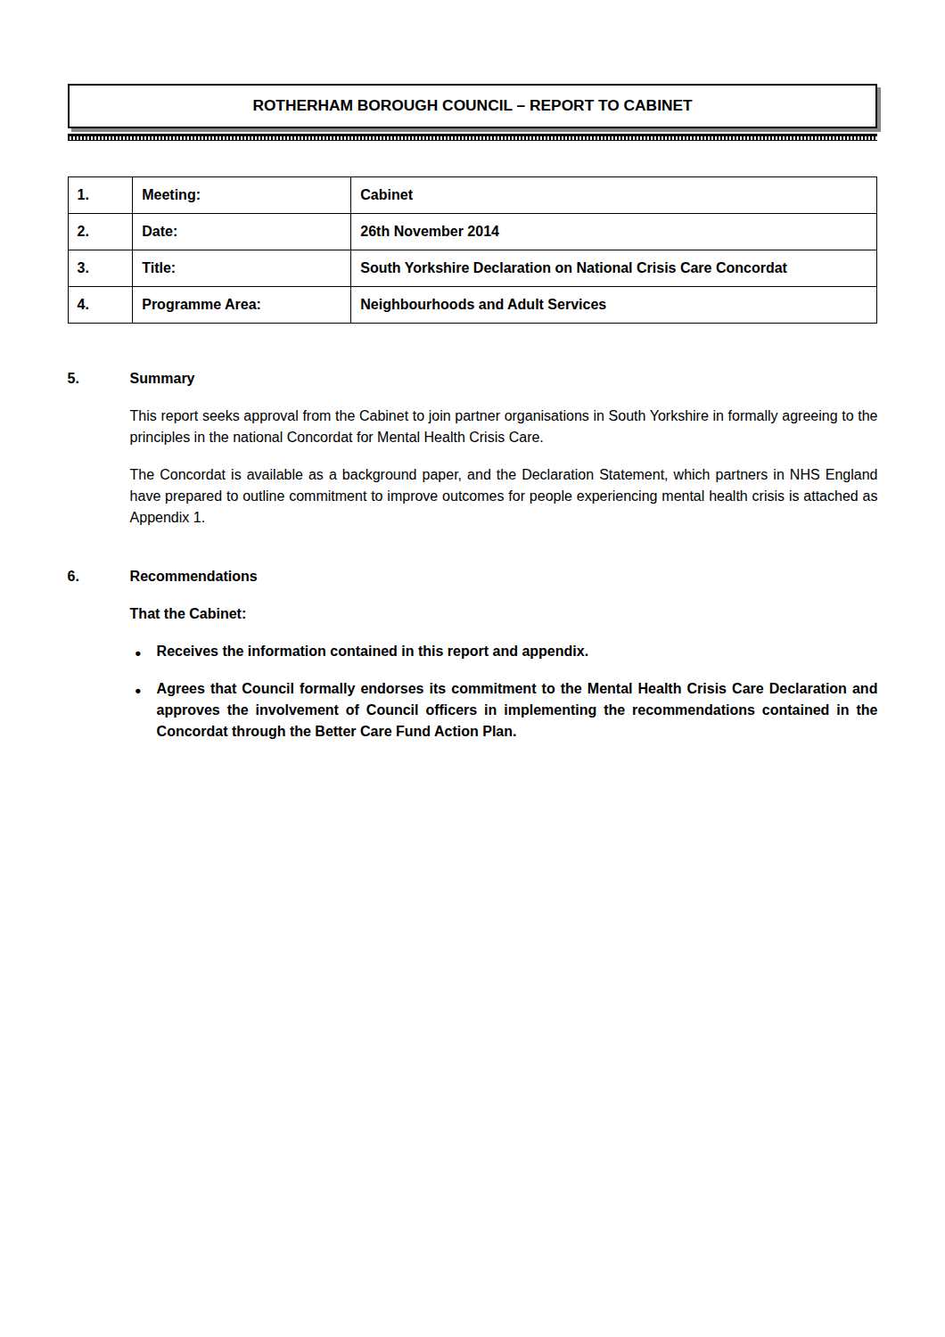ROTHERHAM BOROUGH COUNCIL – REPORT TO CABINET
| 1. | Meeting: | Cabinet |
| 2. | Date: | 26th November 2014 |
| 3. | Title: | South Yorkshire Declaration on National Crisis Care Concordat |
| 4. | Programme Area: | Neighbourhoods and Adult Services |
5.
Summary
This report seeks approval from the Cabinet to join partner organisations in South Yorkshire in formally agreeing to the principles in the national Concordat for Mental Health Crisis Care.
The Concordat is available as a background paper, and the Declaration Statement, which partners in NHS England have prepared to outline commitment to improve outcomes for people experiencing mental health crisis is attached as Appendix 1.
6.
Recommendations
That the Cabinet:
Receives the information contained in this report and appendix.
Agrees that Council formally endorses its commitment to the Mental Health Crisis Care Declaration and approves the involvement of Council officers in implementing the recommendations contained in the Concordat through the Better Care Fund Action Plan.